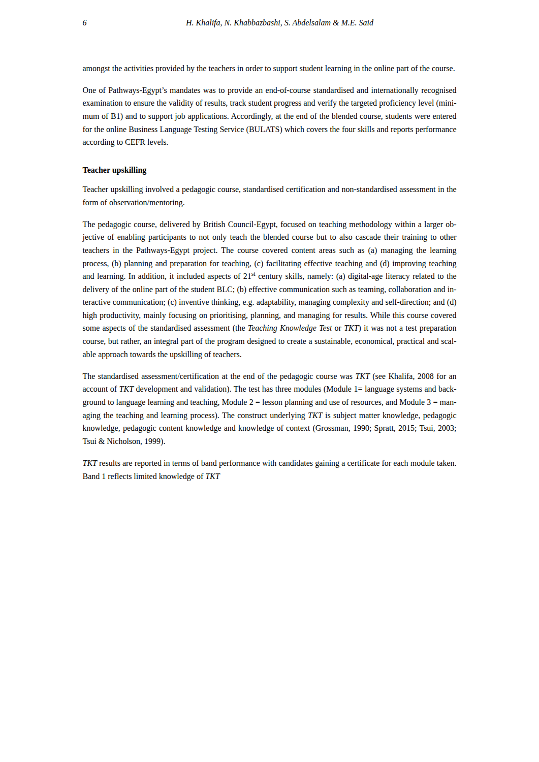6 H. Khalifa, N. Khabbazbashi, S. Abdelsalam & M.E. Said
amongst the activities provided by the teachers in order to support student learning in the online part of the course.
One of Pathways-Egypt’s mandates was to provide an end-of-course standardised and internationally recognised examination to ensure the validity of results, track student progress and verify the targeted proficiency level (minimum of B1) and to support job applications. Accordingly, at the end of the blended course, students were entered for the online Business Language Testing Service (BULATS) which covers the four skills and reports performance according to CEFR levels.
Teacher upskilling
Teacher upskilling involved a pedagogic course, standardised certification and non-standardised assessment in the form of observation/mentoring.
The pedagogic course, delivered by British Council-Egypt, focused on teaching methodology within a larger objective of enabling participants to not only teach the blended course but to also cascade their training to other teachers in the Pathways-Egypt project. The course covered content areas such as (a) managing the learning process, (b) planning and preparation for teaching, (c) facilitating effective teaching and (d) improving teaching and learning. In addition, it included aspects of 21st century skills, namely: (a) digital-age literacy related to the delivery of the online part of the student BLC; (b) effective communication such as teaming, collaboration and interactive communication; (c) inventive thinking, e.g. adaptability, managing complexity and self-direction; and (d) high productivity, mainly focusing on prioritising, planning, and managing for results. While this course covered some aspects of the standardised assessment (the Teaching Knowledge Test or TKT) it was not a test preparation course, but rather, an integral part of the program designed to create a sustainable, economical, practical and scalable approach towards the upskilling of teachers.
The standardised assessment/certification at the end of the pedagogic course was TKT (see Khalifa, 2008 for an account of TKT development and validation). The test has three modules (Module 1= language systems and background to language learning and teaching, Module 2 = lesson planning and use of resources, and Module 3 = managing the teaching and learning process). The construct underlying TKT is subject matter knowledge, pedagogic knowledge, pedagogic content knowledge and knowledge of context (Grossman, 1990; Spratt, 2015; Tsui, 2003; Tsui & Nicholson, 1999).
TKT results are reported in terms of band performance with candidates gaining a certificate for each module taken. Band 1 reflects limited knowledge of TKT